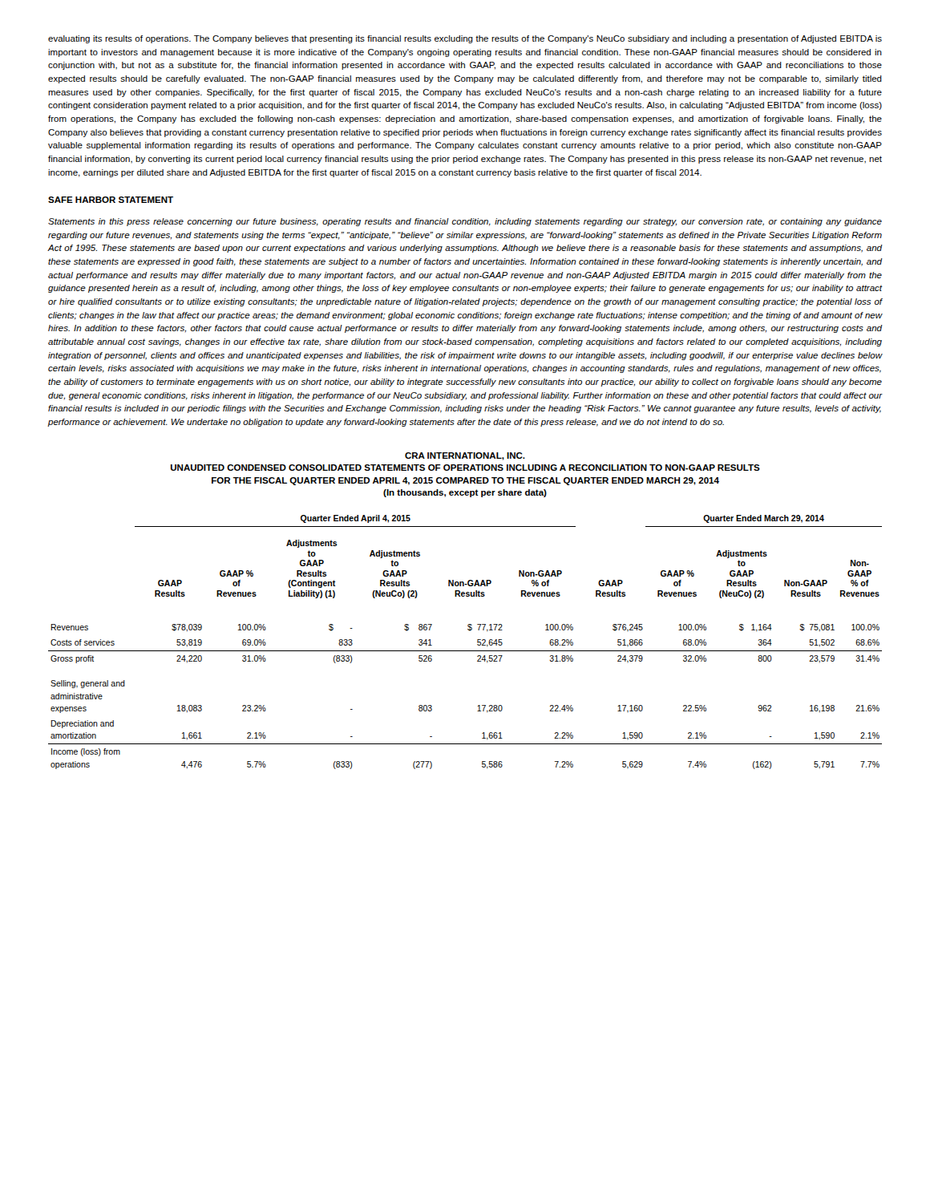evaluating its results of operations. The Company believes that presenting its financial results excluding the results of the Company's NeuCo subsidiary and including a presentation of Adjusted EBITDA is important to investors and management because it is more indicative of the Company's ongoing operating results and financial condition. These non-GAAP financial measures should be considered in conjunction with, but not as a substitute for, the financial information presented in accordance with GAAP, and the expected results calculated in accordance with GAAP and reconciliations to those expected results should be carefully evaluated. The non-GAAP financial measures used by the Company may be calculated differently from, and therefore may not be comparable to, similarly titled measures used by other companies. Specifically, for the first quarter of fiscal 2015, the Company has excluded NeuCo's results and a non-cash charge relating to an increased liability for a future contingent consideration payment related to a prior acquisition, and for the first quarter of fiscal 2014, the Company has excluded NeuCo's results. Also, in calculating “Adjusted EBITDA” from income (loss) from operations, the Company has excluded the following non-cash expenses: depreciation and amortization, share-based compensation expenses, and amortization of forgivable loans. Finally, the Company also believes that providing a constant currency presentation relative to specified prior periods when fluctuations in foreign currency exchange rates significantly affect its financial results provides valuable supplemental information regarding its results of operations and performance. The Company calculates constant currency amounts relative to a prior period, which also constitute non-GAAP financial information, by converting its current period local currency financial results using the prior period exchange rates. The Company has presented in this press release its non-GAAP net revenue, net income, earnings per diluted share and Adjusted EBITDA for the first quarter of fiscal 2015 on a constant currency basis relative to the first quarter of fiscal 2014.
SAFE HARBOR STATEMENT
Statements in this press release concerning our future business, operating results and financial condition, including statements regarding our strategy, our conversion rate, or containing any guidance regarding our future revenues, and statements using the terms “expect,” “anticipate,” “believe” or similar expressions, are “forward-looking” statements as defined in the Private Securities Litigation Reform Act of 1995. These statements are based upon our current expectations and various underlying assumptions. Although we believe there is a reasonable basis for these statements and assumptions, and these statements are expressed in good faith, these statements are subject to a number of factors and uncertainties. Information contained in these forward-looking statements is inherently uncertain, and actual performance and results may differ materially due to many important factors, and our actual non-GAAP revenue and non-GAAP Adjusted EBITDA margin in 2015 could differ materially from the guidance presented herein as a result of, including, among other things, the loss of key employee consultants or non-employee experts; their failure to generate engagements for us; our inability to attract or hire qualified consultants or to utilize existing consultants; the unpredictable nature of litigation-related projects; dependence on the growth of our management consulting practice; the potential loss of clients; changes in the law that affect our practice areas; the demand environment; global economic conditions; foreign exchange rate fluctuations; intense competition; and the timing of and amount of new hires. In addition to these factors, other factors that could cause actual performance or results to differ materially from any forward-looking statements include, among others, our restructuring costs and attributable annual cost savings, changes in our effective tax rate, share dilution from our stock-based compensation, completing acquisitions and factors related to our completed acquisitions, including integration of personnel, clients and offices and unanticipated expenses and liabilities, the risk of impairment write downs to our intangible assets, including goodwill, if our enterprise value declines below certain levels, risks associated with acquisitions we may make in the future, risks inherent in international operations, changes in accounting standards, rules and regulations, management of new offices, the ability of customers to terminate engagements with us on short notice, our ability to integrate successfully new consultants into our practice, our ability to collect on forgivable loans should any become due, general economic conditions, risks inherent in litigation, the performance of our NeuCo subsidiary, and professional liability. Further information on these and other potential factors that could affect our financial results is included in our periodic filings with the Securities and Exchange Commission, including risks under the heading “Risk Factors.” We cannot guarantee any future results, levels of activity, performance or achievement. We undertake no obligation to update any forward-looking statements after the date of this press release, and we do not intend to do so.
CRA INTERNATIONAL, INC.
UNAUDITED CONDENSED CONSOLIDATED STATEMENTS OF OPERATIONS INCLUDING A RECONCILIATION TO NON-GAAP RESULTS
FOR THE FISCAL QUARTER ENDED APRIL 4, 2015 COMPARED TO THE FISCAL QUARTER ENDED MARCH 29, 2014
(In thousands, except per share data)
| | Quarter Ended April 4, 2015 | | Quarter Ended March 29, 2014 |
| | GAAP Results | GAAP % of Revenues | Adjustments to GAAP Results (Contingent Liability) (1) | Adjustments to GAAP Results (NeuCo) (2) | Non-GAAP Results | Non-GAAP % of Revenues | GAAP Results | GAAP % of Revenues | Adjustments to GAAP Results (NeuCo) (2) | Non-GAAP Results | Non-GAAP % of Revenues |
| Revenues | $78,039 | 100.0% | $ - | $ 867 | $ 77,172 | 100.0% | $76,245 | 100.0% | $ 1,164 | $ 75,081 | 100.0% |
| Costs of services | 53,819 | 69.0% | 833 | 341 | 52,645 | 68.2% | 51,866 | 68.0% | 364 | 51,502 | 68.6% |
| Gross profit | 24,220 | 31.0% | (833) | 526 | 24,527 | 31.8% | 24,379 | 32.0% | 800 | 23,579 | 31.4% |
| Selling, general and administrative expenses | 18,083 | 23.2% | - | 803 | 17,280 | 22.4% | 17,160 | 22.5% | 962 | 16,198 | 21.6% |
| Depreciation and amortization | 1,661 | 2.1% | - | - | 1,661 | 2.2% | 1,590 | 2.1% | - | 1,590 | 2.1% |
| Income (loss) from operations | 4,476 | 5.7% | (833) | (277) | 5,586 | 7.2% | 5,629 | 7.4% | (162) | 5,791 | 7.7% |